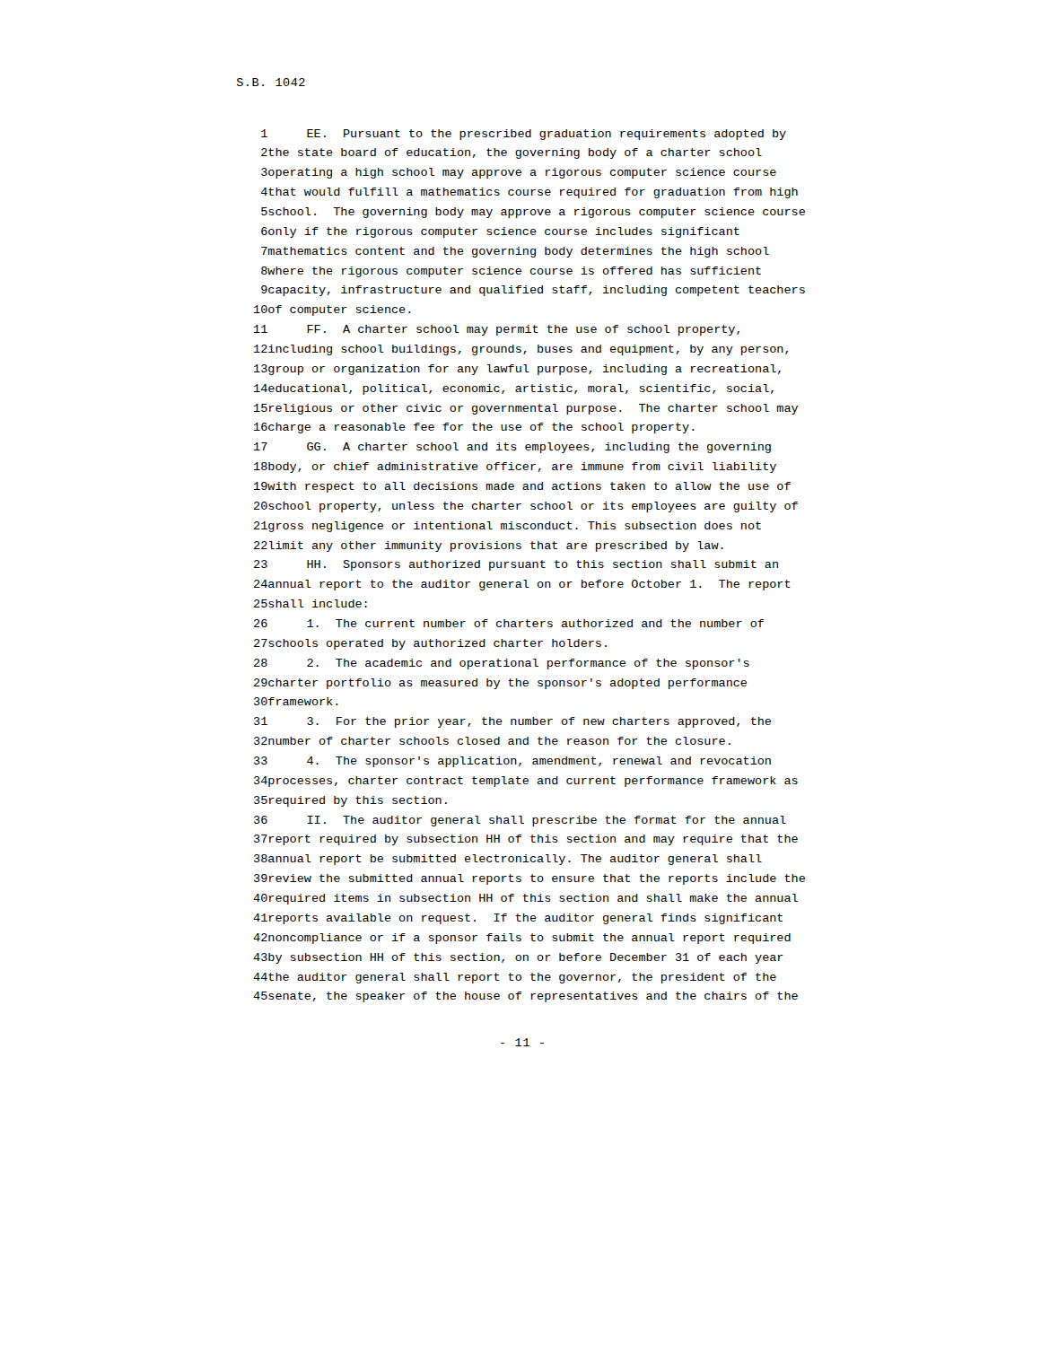S.B. 1042
| 1 | EE. Pursuant to the prescribed graduation requirements adopted by |
| 2 | the state board of education, the governing body of a charter school |
| 3 | operating a high school may approve a rigorous computer science course |
| 4 | that would fulfill a mathematics course required for graduation from high |
| 5 | school. The governing body may approve a rigorous computer science course |
| 6 | only if the rigorous computer science course includes significant |
| 7 | mathematics content and the governing body determines the high school |
| 8 | where the rigorous computer science course is offered has sufficient |
| 9 | capacity, infrastructure and qualified staff, including competent teachers |
| 10 | of computer science. |
| 11 | FF. A charter school may permit the use of school property, |
| 12 | including school buildings, grounds, buses and equipment, by any person, |
| 13 | group or organization for any lawful purpose, including a recreational, |
| 14 | educational, political, economic, artistic, moral, scientific, social, |
| 15 | religious or other civic or governmental purpose. The charter school may |
| 16 | charge a reasonable fee for the use of the school property. |
| 17 | GG. A charter school and its employees, including the governing |
| 18 | body, or chief administrative officer, are immune from civil liability |
| 19 | with respect to all decisions made and actions taken to allow the use of |
| 20 | school property, unless the charter school or its employees are guilty of |
| 21 | gross negligence or intentional misconduct. This subsection does not |
| 22 | limit any other immunity provisions that are prescribed by law. |
| 23 | HH. Sponsors authorized pursuant to this section shall submit an |
| 24 | annual report to the auditor general on or before October 1. The report |
| 25 | shall include: |
| 26 | 1. The current number of charters authorized and the number of |
| 27 | schools operated by authorized charter holders. |
| 28 | 2. The academic and operational performance of the sponsor's |
| 29 | charter portfolio as measured by the sponsor's adopted performance |
| 30 | framework. |
| 31 | 3. For the prior year, the number of new charters approved, the |
| 32 | number of charter schools closed and the reason for the closure. |
| 33 | 4. The sponsor's application, amendment, renewal and revocation |
| 34 | processes, charter contract template and current performance framework as |
| 35 | required by this section. |
| 36 | II. The auditor general shall prescribe the format for the annual |
| 37 | report required by subsection HH of this section and may require that the |
| 38 | annual report be submitted electronically. The auditor general shall |
| 39 | review the submitted annual reports to ensure that the reports include the |
| 40 | required items in subsection HH of this section and shall make the annual |
| 41 | reports available on request. If the auditor general finds significant |
| 42 | noncompliance or if a sponsor fails to submit the annual report required |
| 43 | by subsection HH of this section, on or before December 31 of each year |
| 44 | the auditor general shall report to the governor, the president of the |
| 45 | senate, the speaker of the house of representatives and the chairs of the |
- 11 -